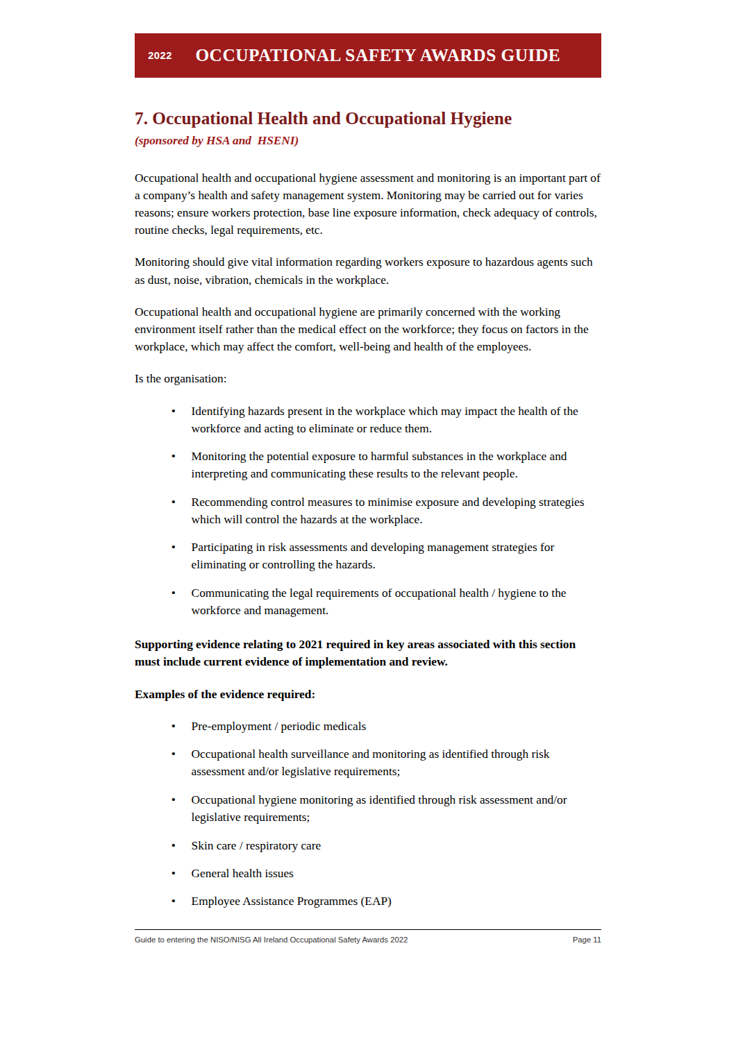2022 OCCUPATIONAL SAFETY AWARDS GUIDE
7. Occupational Health and Occupational Hygiene
(sponsored by HSA and HSENI)
Occupational health and occupational hygiene assessment and monitoring is an important part of a company’s health and safety management system. Monitoring may be carried out for varies reasons; ensure workers protection, base line exposure information, check adequacy of controls, routine checks, legal requirements, etc.
Monitoring should give vital information regarding workers exposure to hazardous agents such as dust, noise, vibration, chemicals in the workplace.
Occupational health and occupational hygiene are primarily concerned with the working environment itself rather than the medical effect on the workforce; they focus on factors in the workplace, which may affect the comfort, well-being and health of the employees.
Is the organisation:
Identifying hazards present in the workplace which may impact the health of the workforce and acting to eliminate or reduce them.
Monitoring the potential exposure to harmful substances in the workplace and interpreting and communicating these results to the relevant people.
Recommending control measures to minimise exposure and developing strategies which will control the hazards at the workplace.
Participating in risk assessments and developing management strategies for eliminating or controlling the hazards.
Communicating the legal requirements of occupational health / hygiene to the workforce and management.
Supporting evidence relating to 2021 required in key areas associated with this section must include current evidence of implementation and review.
Examples of the evidence required:
Pre-employment / periodic medicals
Occupational health surveillance and monitoring as identified through risk assessment and/or legislative requirements;
Occupational hygiene monitoring as identified through risk assessment and/or legislative requirements;
Skin care / respiratory care
General health issues
Employee Assistance Programmes (EAP)
Guide to entering the NISO/NISG All Ireland Occupational Safety Awards 2022 Page 11